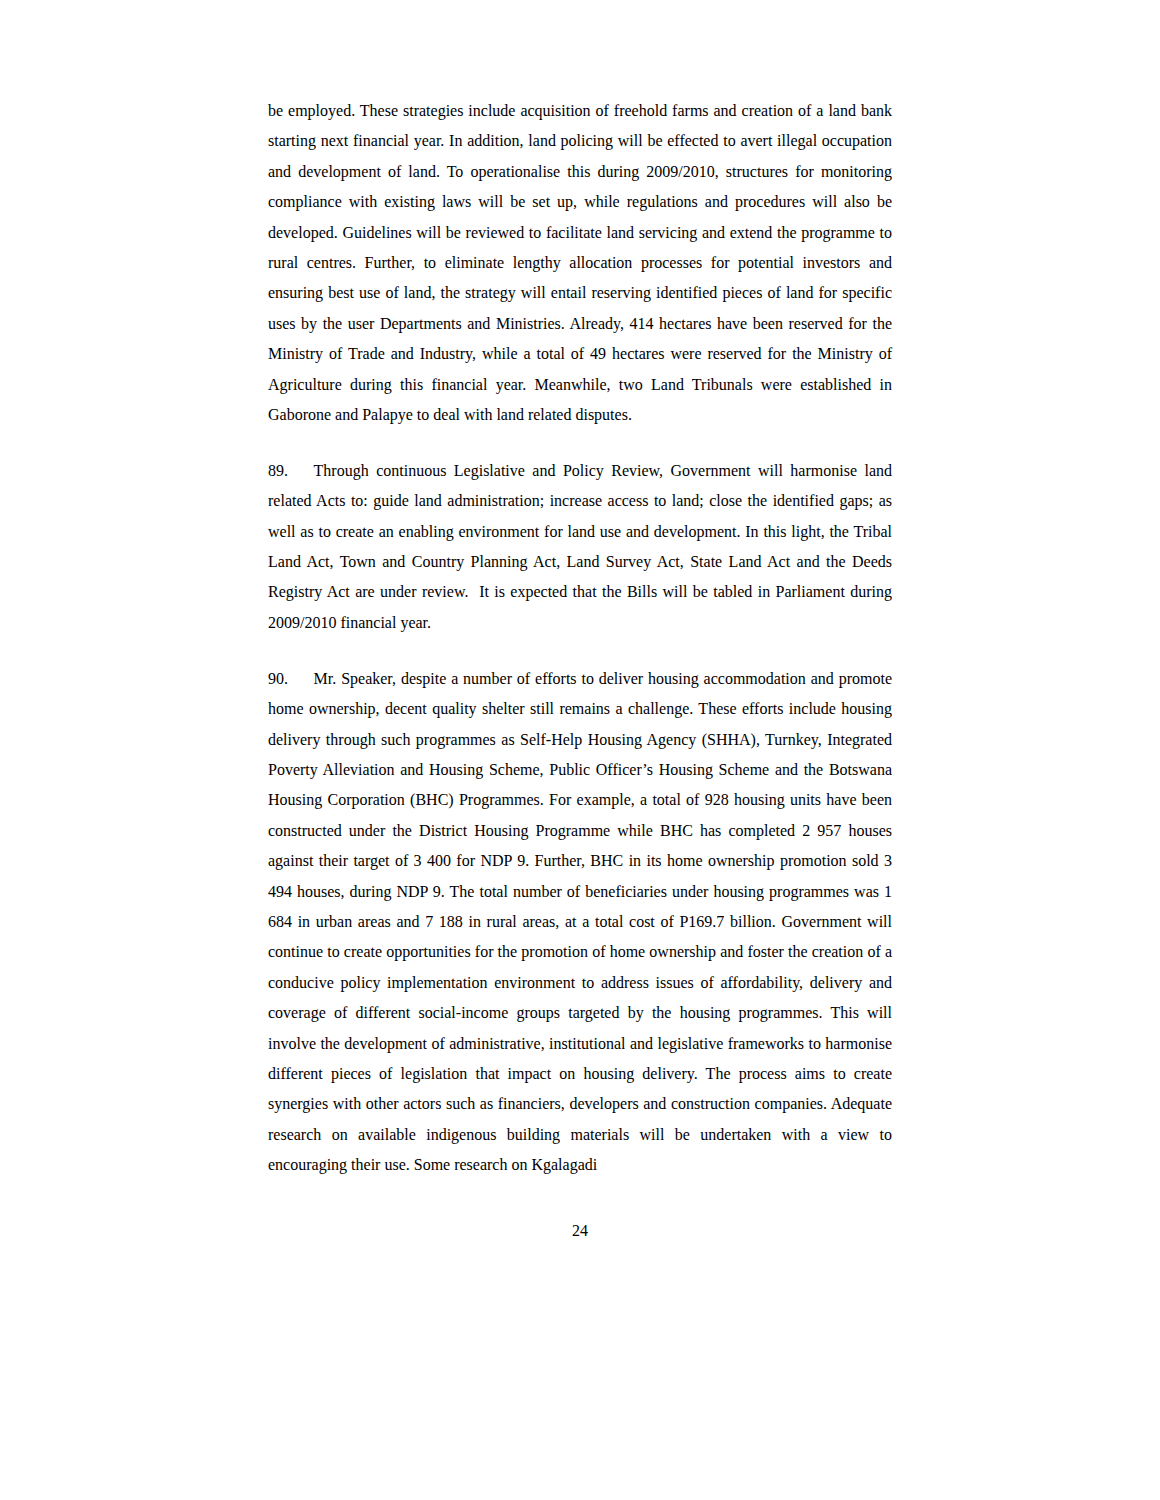be employed. These strategies include acquisition of freehold farms and creation of a land bank starting next financial year. In addition, land policing will be effected to avert illegal occupation and development of land. To operationalise this during 2009/2010, structures for monitoring compliance with existing laws will be set up, while regulations and procedures will also be developed. Guidelines will be reviewed to facilitate land servicing and extend the programme to rural centres. Further, to eliminate lengthy allocation processes for potential investors and ensuring best use of land, the strategy will entail reserving identified pieces of land for specific uses by the user Departments and Ministries. Already, 414 hectares have been reserved for the Ministry of Trade and Industry, while a total of 49 hectares were reserved for the Ministry of Agriculture during this financial year. Meanwhile, two Land Tribunals were established in Gaborone and Palapye to deal with land related disputes.
89. Through continuous Legislative and Policy Review, Government will harmonise land related Acts to: guide land administration; increase access to land; close the identified gaps; as well as to create an enabling environment for land use and development. In this light, the Tribal Land Act, Town and Country Planning Act, Land Survey Act, State Land Act and the Deeds Registry Act are under review. It is expected that the Bills will be tabled in Parliament during 2009/2010 financial year.
90. Mr. Speaker, despite a number of efforts to deliver housing accommodation and promote home ownership, decent quality shelter still remains a challenge. These efforts include housing delivery through such programmes as Self-Help Housing Agency (SHHA), Turnkey, Integrated Poverty Alleviation and Housing Scheme, Public Officer’s Housing Scheme and the Botswana Housing Corporation (BHC) Programmes. For example, a total of 928 housing units have been constructed under the District Housing Programme while BHC has completed 2 957 houses against their target of 3 400 for NDP 9. Further, BHC in its home ownership promotion sold 3 494 houses, during NDP 9. The total number of beneficiaries under housing programmes was 1 684 in urban areas and 7 188 in rural areas, at a total cost of P169.7 billion. Government will continue to create opportunities for the promotion of home ownership and foster the creation of a conducive policy implementation environment to address issues of affordability, delivery and coverage of different social-income groups targeted by the housing programmes. This will involve the development of administrative, institutional and legislative frameworks to harmonise different pieces of legislation that impact on housing delivery. The process aims to create synergies with other actors such as financiers, developers and construction companies. Adequate research on available indigenous building materials will be undertaken with a view to encouraging their use. Some research on Kgalagadi
24